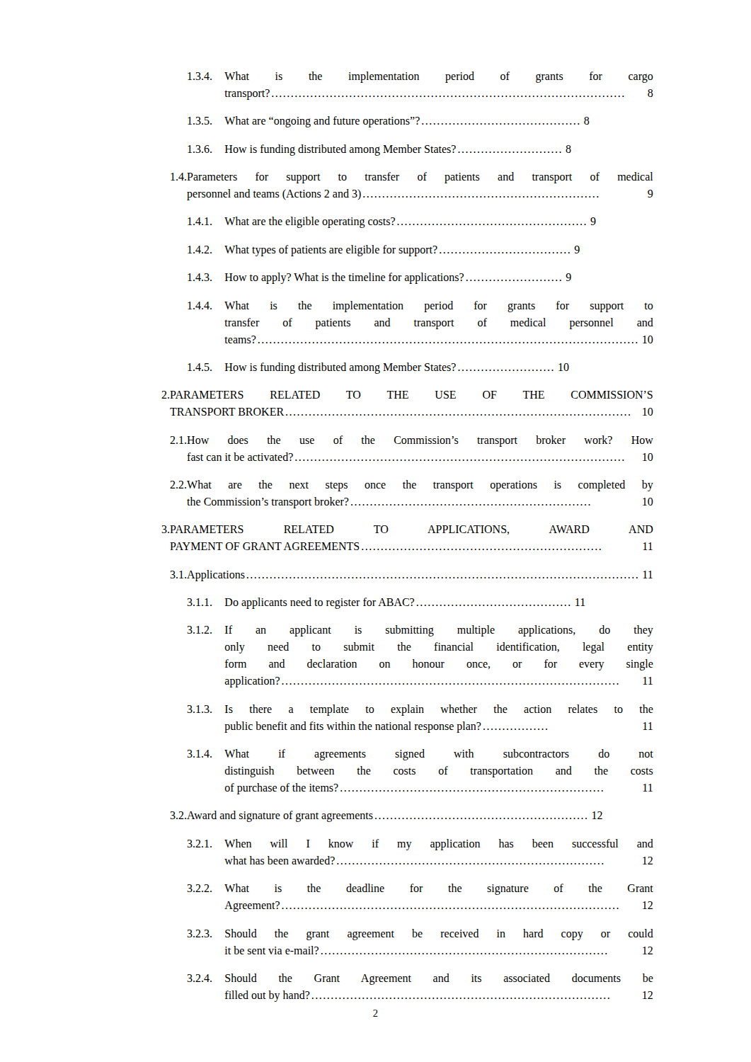| | | 1.3.4. | What is the implementation period of grants for cargo transport? ........................................................................................... 8 |
| | | 1.3.5. | What are “ongoing and future operations”? ......................................... 8 |
| | | 1.3.6. | How is funding distributed among Member States? ........................... 8 |
| | 1.4. | Parameters for support to transfer of patients and transport of medical personnel and teams (Actions 2 and 3) ............................................................. 9 |
| | | 1.4.1. | What are the eligible operating costs? ................................................. 9 |
| | | 1.4.2. | What types of patients are eligible for support? .................................. 9 |
| | | 1.4.3. | How to apply? What is the timeline for applications? ......................... 9 |
| | | 1.4.4. | What is the implementation period for grants for support to transfer of patients and transport of medical personnel and teams? .................................................................................................. 10 |
| | | 1.4.5. | How is funding distributed among Member States? ......................... 10 |
| 2. | Parameters related to the use of the Commission’s transport broker ......................................................................................... 10 |
| | 2.1. | How does the use of the Commission’s transport broker work? How fast can it be activated? ..................................................................................... 10 |
| | 2.2. | What are the next steps once the transport operations is completed by the Commission’s transport broker? .............................................................. 10 |
| 3. | Parameters related to applications, award and payment of grant agreements .............................................................. 11 |
| | 3.1. | Applications ..................................................................................................... 11 |
| | | 3.1.1. | Do applicants need to register for ABAC? ........................................ 11 |
| | | 3.1.2. | If an applicant is submitting multiple applications, do they only need to submit the financial identification, legal entity form and declaration on honour once, or for every single application? ....................................................................................... 11 |
| | | 3.1.3. | Is there a template to explain whether the action relates to the public benefit and fits within the national response plan? ................. 11 |
| | | 3.1.4. | What if agreements signed with subcontractors do not distinguish between the costs of transportation and the costs of purchase of the items? .................................................................... 11 |
| | 3.2. | Award and signature of grant agreements ....................................................... 12 |
| | | 3.2.1. | When will I know if my application has been successful and what has been awarded? ..................................................................... 12 |
| | | 3.2.2. | What is the deadline for the signature of the Grant Agreement? ....................................................................................... 12 |
| | | 3.2.3. | Should the grant agreement be received in hard copy or could it be sent via e-mail? .......................................................................... 12 |
| | | 3.2.4. | Should the Grant Agreement and its associated documents be filled out by hand? ............................................................................. 12 |
2